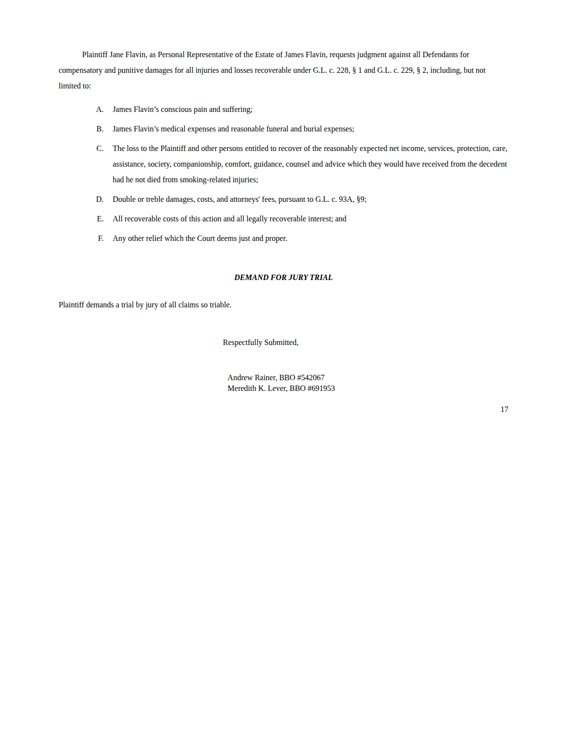Plaintiff Jane Flavin, as Personal Representative of the Estate of James Flavin, requests judgment against all Defendants for compensatory and punitive damages for all injuries and losses recoverable under G.L. c. 228, § 1 and G.L. c. 229, § 2, including, but not limited to:
James Flavin’s conscious pain and suffering;
James Flavin’s medical expenses and reasonable funeral and burial expenses;
The loss to the Plaintiff and other persons entitled to recover of the reasonably expected net income, services, protection, care, assistance, society, companionship, comfort, guidance, counsel and advice which they would have received from the decedent had he not died from smoking-related injuries;
Double or treble damages, costs, and attorneys' fees, pursuant to G.L. c. 93A, §9;
All recoverable costs of this action and all legally recoverable interest; and
Any other relief which the Court deems just and proper.
DEMAND FOR JURY TRIAL
Plaintiff demands a trial by jury of all claims so triable.
Respectfully Submitted,
Andrew Rainer, BBO #542067
Meredith K. Lever, BBO #691953
17